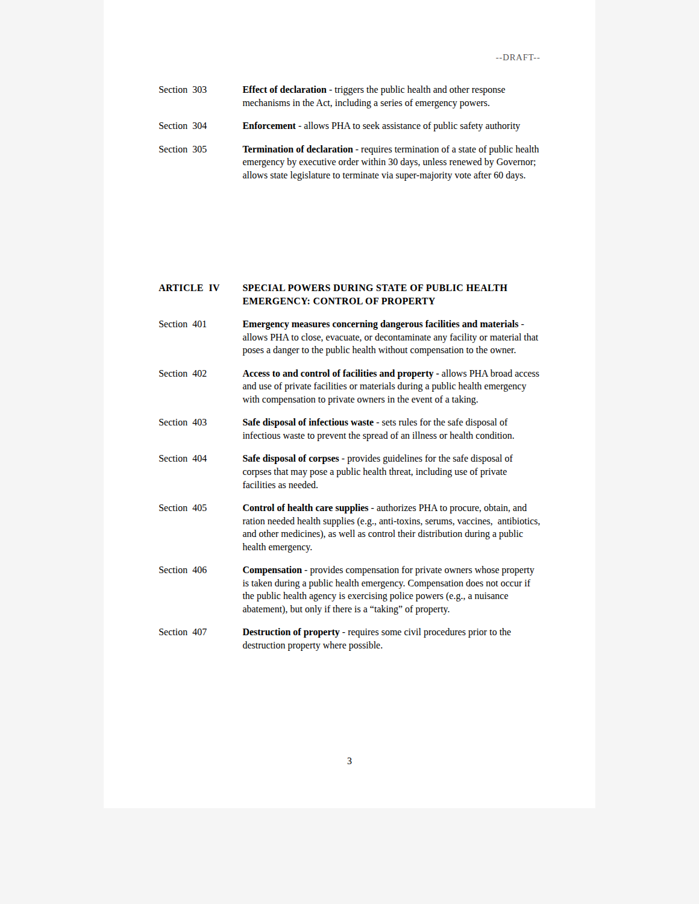--DRAFT--
| Section 303 | Effect of declaration - triggers the public health and other response mechanisms in the Act, including a series of emergency powers. |
| Section 304 | Enforcement - allows PHA to seek assistance of public safety authority |
| Section 305 | Termination of declaration - requires termination of a state of public health emergency by executive order within 30 days, unless renewed by Governor; allows state legislature to terminate via super-majority vote after 60 days. |
| ARTICLE IV | SPECIAL POWERS DURING STATE OF PUBLIC HEALTH EMERGENCY: CONTROL OF PROPERTY |
| Section 401 | Emergency measures concerning dangerous facilities and materials - allows PHA to close, evacuate, or decontaminate any facility or material that poses a danger to the public health without compensation to the owner. |
| Section 402 | Access to and control of facilities and property - allows PHA broad access and use of private facilities or materials during a public health emergency with compensation to private owners in the event of a taking. |
| Section 403 | Safe disposal of infectious waste - sets rules for the safe disposal of infectious waste to prevent the spread of an illness or health condition. |
| Section 404 | Safe disposal of corpses - provides guidelines for the safe disposal of corpses that may pose a public health threat, including use of private facilities as needed. |
| Section 405 | Control of health care supplies - authorizes PHA to procure, obtain, and ration needed health supplies (e.g., anti-toxins, serums, vaccines, antibiotics, and other medicines), as well as control their distribution during a public health emergency. |
| Section 406 | Compensation - provides compensation for private owners whose property is taken during a public health emergency. Compensation does not occur if the public health agency is exercising police powers (e.g., a nuisance abatement), but only if there is a “taking” of property. |
| Section 407 | Destruction of property - requires some civil procedures prior to the destruction property where possible. |
3